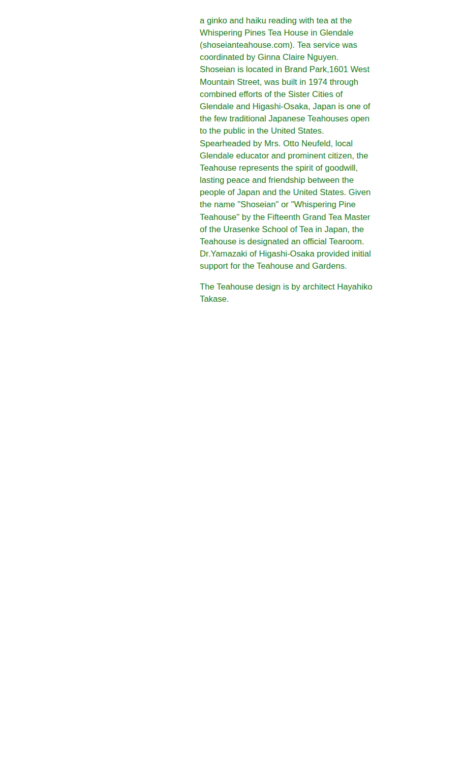a ginko and haiku reading with tea at the Whispering Pines Tea House in Glendale (shoseianteahouse.com). Tea service was coordinated by Ginna Claire Nguyen. Shoseian is located in Brand Park,1601 West Mountain Street, was built in 1974 through combined efforts of the Sister Cities of Glendale and Higashi-Osaka, Japan is one of the few traditional Japanese Teahouses open to the public in the United States. Spearheaded by Mrs. Otto Neufeld, local Glendale educator and prominent citizen, the Teahouse represents the spirit of goodwill, lasting peace and friendship between the people of Japan and the United States. Given the name "Shoseian" or "Whispering Pine Teahouse" by the Fifteenth Grand Tea Master of the Urasenke School of Tea in Japan, the Teahouse is designated an official Tearoom. Dr.Yamazaki of Higashi-Osaka provided initial support for the Teahouse and Gardens.
The Teahouse design is by architect Hayahiko Takase.